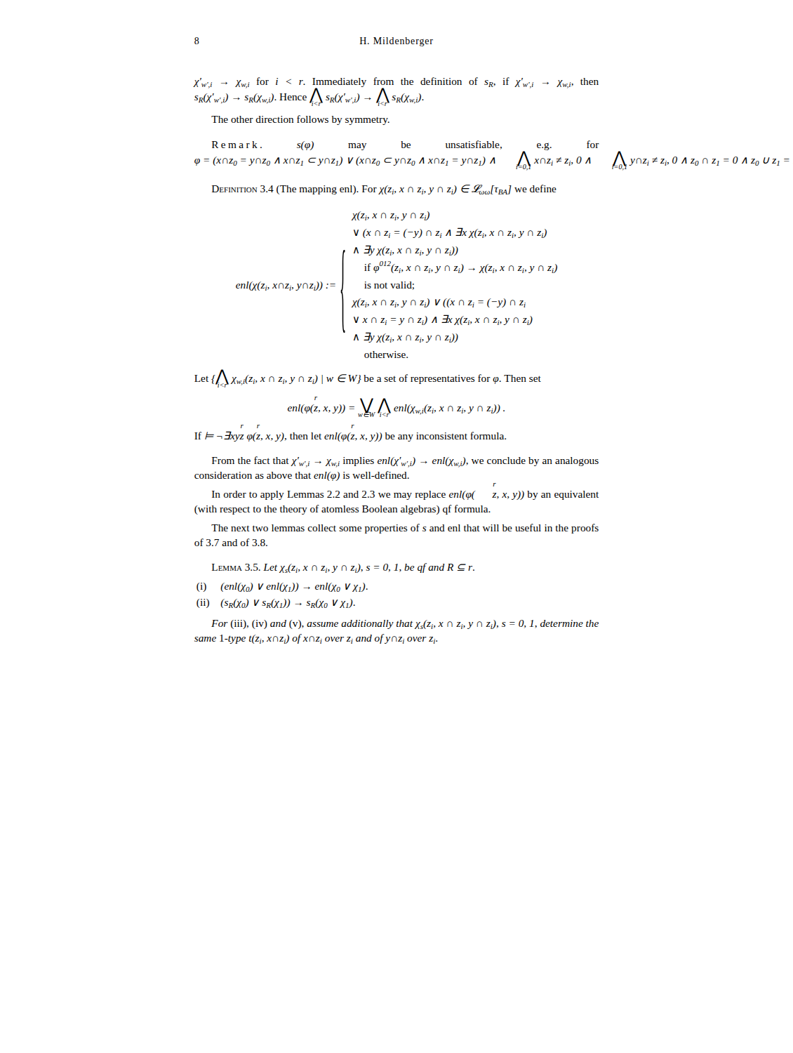8
H. Mildenberger
χ′w′,i → χw,i for i < r. Immediately from the definition of sR, if χ′w′,i → χw,i, then sR(χ′w′,i) → sR(χw,i). Hence ⋀i<r sR(χ′w′,i) → ⋀i<r sR(χw,i).
The other direction follows by symmetry.
Remark. s(φ) may be unsatisfiable, e.g. for φ = (x∩z0 = y∩z0 ∧ x∩z1 ⊂ y∩z1) ∨ (x∩z0 ⊂ y∩z0 ∧ x∩z1 = y∩z1) ∧ ⋀i=0,1 x∩zi ≠ zi, 0 ∧ ⋀i=0,1 y∩zi ≠ zi, 0 ∧ z0 ∩ z1 = 0 ∧ z0 ∪ z1 = 1.
Definition 3.4 (The mapping enl). For χ(zi, x ∩ zi, y ∩ zi) ∈ 𝓛ωω[τBA] we define
enl(χ(zi, x∩zi, y∩zi)) :=
{
χ(zi, x ∩ zi, y ∩ zi)
∨ (x ∩ zi = (−y) ∩ zi ∧ ∃x χ(zi, x ∩ zi, y ∩ zi)
∧ ∃y χ(zi, x ∩ zi, y ∩ zi))
if φ012(zi, x ∩ zi, y ∩ zi) → χ(zi, x ∩ zi, y ∩ zi)
is not valid;
χ(zi, x ∩ zi, y ∩ zi) ∨ ((x ∩ zi = (−y) ∩ zi
∨ x ∩ zi = y ∩ zi) ∧ ∃x χ(zi, x ∩ zi, y ∩ zi)
∧ ∃y χ(zi, x ∩ zi, y ∩ zi))
otherwise.
Let {⋀i<r χw,i(zi, x ∩ zi, y ∩ zi) | w ∈ W} be a set of representatives for φ. Then set
enl(φ(rz, x, y)) = ⋁w∈W ⋀i<r enl(χw,i(zi, x ∩ zi, y ∩ zi)) .
If ⊨ ¬∃xyrz φ(rz, x, y), then let enl(φ(rz, x, y)) be any inconsistent formula.
From the fact that χ′w′,i → χw,i implies enl(χ′w′,i) → enl(χw,i), we conclude by an analogous consideration as above that enl(φ) is well-defined.
In order to apply Lemmas 2.2 and 2.3 we may replace enl(φ(rz, x, y)) by an equivalent (with respect to the theory of atomless Boolean algebras) qf formula.
The next two lemmas collect some properties of s and enl that will be useful in the proofs of 3.7 and of 3.8.
Lemma 3.5. Let χs(zi, x ∩ zi, y ∩ zi), s = 0, 1, be qf and R ⊆ r.
(i) (enl(χ0) ∨ enl(χ1)) → enl(χ0 ∨ χ1).
(ii) (sR(χ0) ∨ sR(χ1)) → sR(χ0 ∨ χ1).
For (iii), (iv) and (v), assume additionally that χs(zi, x ∩ zi, y ∩ zi), s = 0, 1, determine the same 1-type t(zi, x∩zi) of x∩zi over zi and of y∩zi over zi.